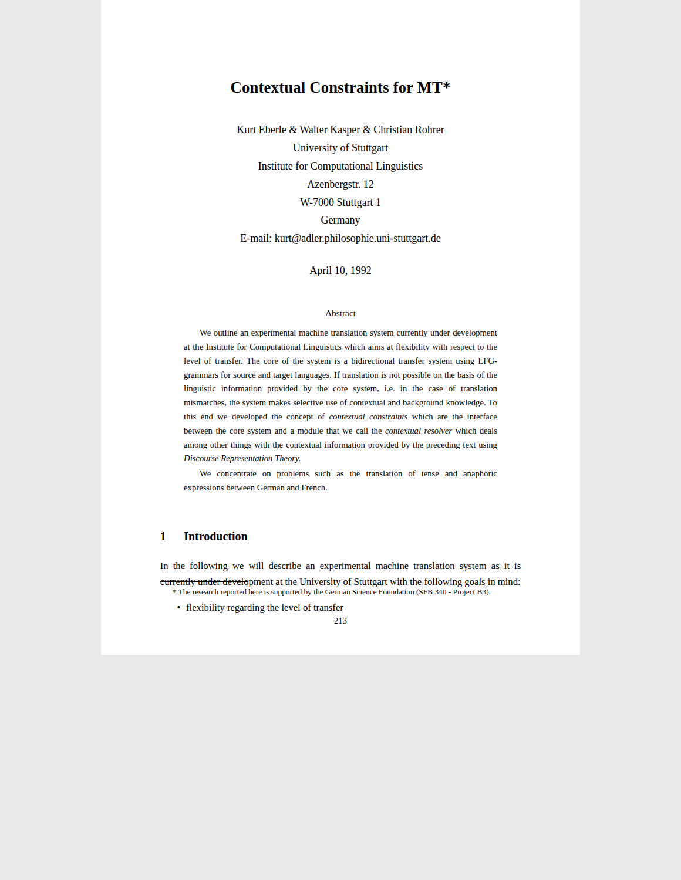Contextual Constraints for MT*
Kurt Eberle & Walter Kasper & Christian Rohrer
University of Stuttgart
Institute for Computational Linguistics
Azenbergstr. 12
W-7000 Stuttgart 1
Germany
E-mail: kurt@adler.philosophie.uni-stuttgart.de
April 10, 1992
Abstract
We outline an experimental machine translation system currently under development at the Institute for Computational Linguistics which aims at flexibility with respect to the level of transfer. The core of the system is a bidirectional transfer system using LFG-grammars for source and target languages. If translation is not possible on the basis of the linguistic information provided by the core system, i.e. in the case of translation mismatches, the system makes selective use of contextual and background knowledge. To this end we developed the concept of contextual constraints which are the interface between the core system and a module that we call the contextual resolver which deals among other things with the contextual information provided by the preceding text using Discourse Representation Theory.
We concentrate on problems such as the translation of tense and anaphoric expressions between German and French.
1 Introduction
In the following we will describe an experimental machine translation system as it is currently under development at the University of Stuttgart with the following goals in mind:
flexibility regarding the level of transfer
* The research reported here is supported by the German Science Foundation (SFB 340 - Project B3).
213